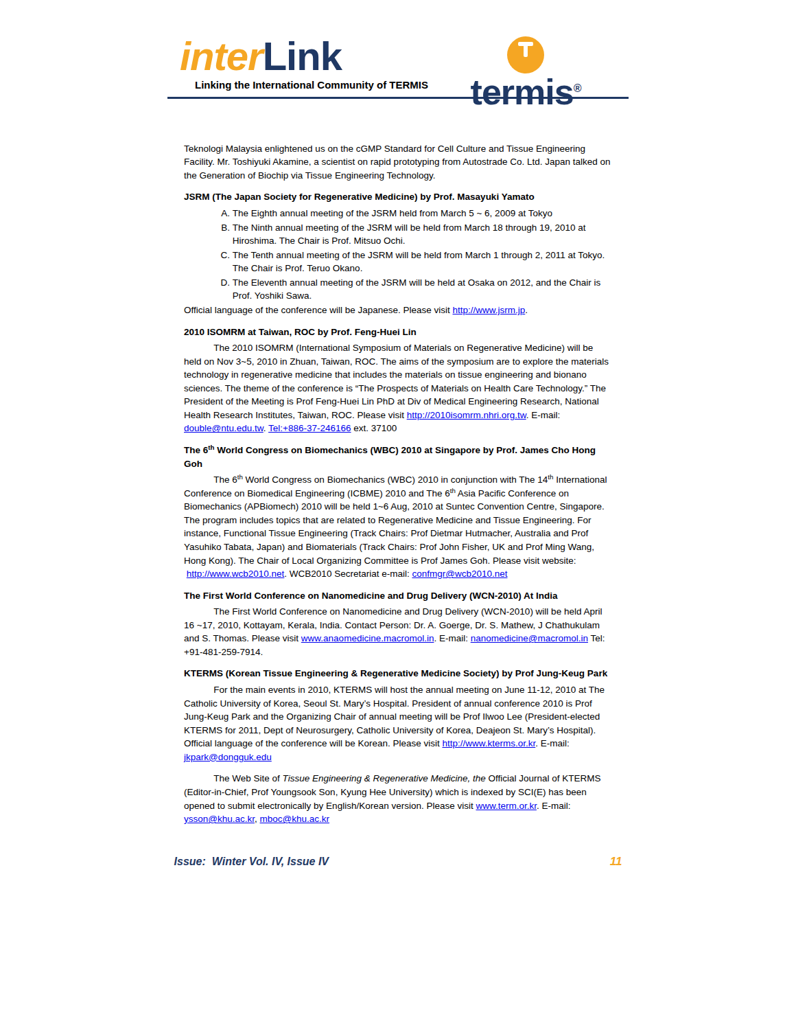termis®
inter Link
Linking the International Community of TERMIS
Teknologi Malaysia enlightened us on the cGMP Standard for Cell Culture and Tissue Engineering Facility. Mr. Toshiyuki Akamine, a scientist on rapid prototyping from Autostrade Co. Ltd. Japan talked on the Generation of Biochip via Tissue Engineering Technology.
JSRM (The Japan Society for Regenerative Medicine) by Prof. Masayuki Yamato
The Eighth annual meeting of the JSRM held from March 5 ~ 6, 2009 at Tokyo
The Ninth annual meeting of the JSRM will be held from March 18 through 19, 2010 at Hiroshima. The Chair is Prof. Mitsuo Ochi.
The Tenth annual meeting of the JSRM will be held from March 1 through 2, 2011 at Tokyo. The Chair is Prof. Teruo Okano.
The Eleventh annual meeting of the JSRM will be held at Osaka on 2012, and the Chair is Prof. Yoshiki Sawa.
Official language of the conference will be Japanese. Please visit http://www.jsrm.jp.
2010 ISOMRM at Taiwan, ROC by Prof. Feng-Huei Lin
The 2010 ISOMRM (International Symposium of Materials on Regenerative Medicine) will be held on Nov 3~5, 2010 in Zhuan, Taiwan, ROC. The aims of the symposium are to explore the materials technology in regenerative medicine that includes the materials on tissue engineering and bionano sciences. The theme of the conference is “The Prospects of Materials on Health Care Technology.” The President of the Meeting is Prof Feng-Huei Lin PhD at Div of Medical Engineering Research, National Health Research Institutes, Taiwan, ROC. Please visit http://2010isomrm.nhri.org.tw. E-mail: double@ntu.edu.tw. Tel:+886-37-246166 ext. 37100
The 6th World Congress on Biomechanics (WBC) 2010 at Singapore by Prof. James Cho Hong Goh
The 6th World Congress on Biomechanics (WBC) 2010 in conjunction with The 14th International Conference on Biomedical Engineering (ICBME) 2010 and The 6th Asia Pacific Conference on Biomechanics (APBiomech) 2010 will be held 1~6 Aug, 2010 at Suntec Convention Centre, Singapore. The program includes topics that are related to Regenerative Medicine and Tissue Engineering. For instance, Functional Tissue Engineering (Track Chairs: Prof Dietmar Hutmacher, Australia and Prof Yasuhiko Tabata, Japan) and Biomaterials (Track Chairs: Prof John Fisher, UK and Prof Ming Wang, Hong Kong). The Chair of Local Organizing Committee is Prof James Goh. Please visit website: http://www.wcb2010.net. WCB2010 Secretariat e-mail: confmgr@wcb2010.net
The First World Conference on Nanomedicine and Drug Delivery (WCN-2010) At India
The First World Conference on Nanomedicine and Drug Delivery (WCN-2010) will be held April 16 ~17, 2010, Kottayam, Kerala, India. Contact Person: Dr. A. Goerge, Dr. S. Mathew, J Chathukulam and S. Thomas. Please visit www.anaomedicine.macromol.in. E-mail: nanomedicine@macromol.in Tel: +91-481-259-7914.
KTERMS (Korean Tissue Engineering & Regenerative Medicine Society) by Prof Jung-Keug Park
For the main events in 2010, KTERMS will host the annual meeting on June 11-12, 2010 at The Catholic University of Korea, Seoul St. Mary’s Hospital. President of annual conference 2010 is Prof Jung-Keug Park and the Organizing Chair of annual meeting will be Prof Ilwoo Lee (President-elected KTERMS for 2011, Dept of Neurosurgery, Catholic University of Korea, Deajeon St. Mary’s Hospital). Official language of the conference will be Korean. Please visit http://www.kterms.or.kr. E-mail: jkpark@dongguk.edu
The Web Site of Tissue Engineering & Regenerative Medicine, the Official Journal of KTERMS (Editor-in-Chief, Prof Youngsook Son, Kyung Hee University) which is indexed by SCI(E) has been opened to submit electronically by English/Korean version. Please visit www.term.or.kr. E-mail: ysson@khu.ac.kr, mboc@khu.ac.kr
Issue: Winter Vol. IV, Issue IV 11